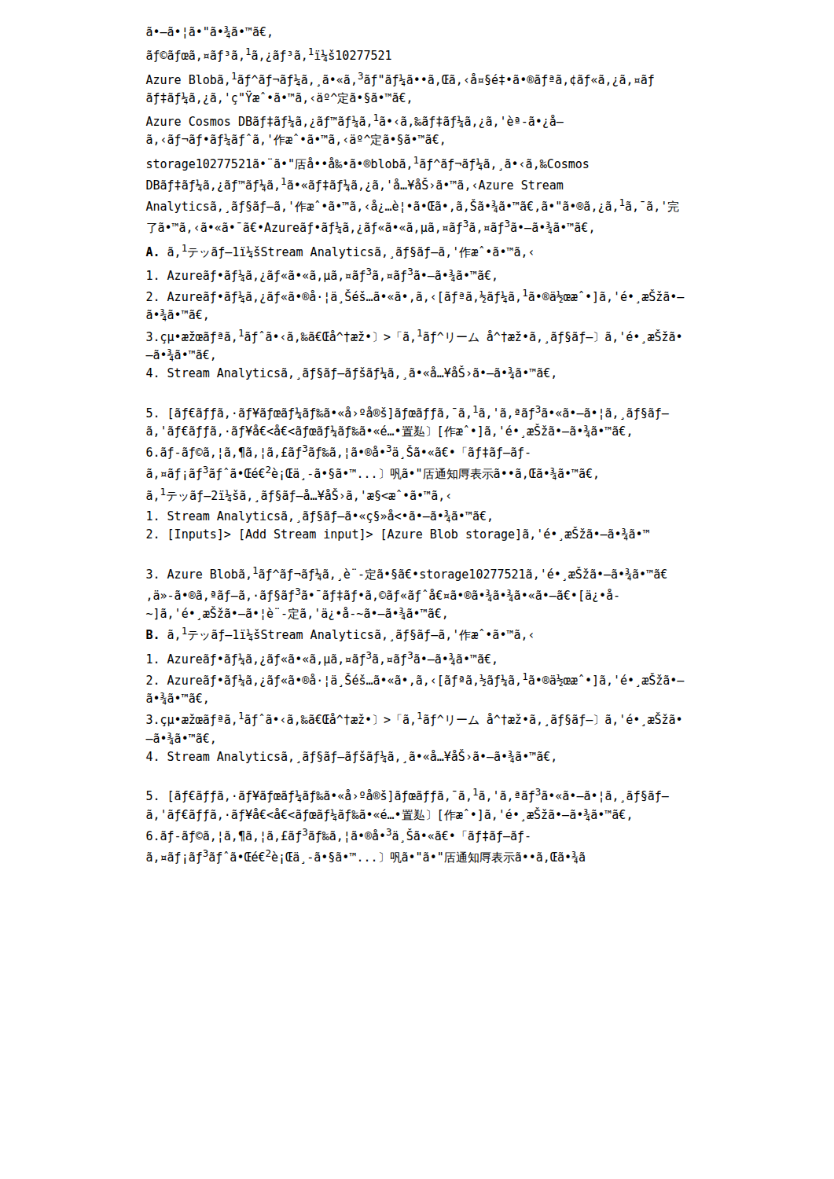ã•—ã•¦ã•"ã•¾ã•™ã€‚
ãƒ©ãƒœã‚¤ãƒ³ã‚1ã‚¿ãƒ³ã‚1ï¼š10277521
Azure Blobã‚1ãƒ^ãƒ¬ãƒ¼ã‚¸ã•«ã‚3ãƒ"ãƒ¼ã••ã‚Œã‚‹å¤§é‡•ã•®ãƒªã‚¢ãƒ«ã‚¿ã‚¤ãƒ ãƒ‡ãƒ¼ã‚¿ã‚'ç"Ÿæˆ•ã•™ã‚‹äº^定ã•§ã•™ã€‚
Azure Cosmos DBãƒ‡ãƒ¼ã‚¿ãƒ™ãƒ¼ã‚1ã•‹ã‚‰ãƒ‡ãƒ¼ã‚¿ã‚'èª-ã•¿å–ã‚‹ãƒ¬ãƒ•ãƒ¼ãƒˆã‚'作æˆ•ã•™ã‚‹äº^定ã•§ã•™ã€‚
storage10277521ã•¨ã•"㕆å••å‰•ã•®blobã‚1ãƒ^ãƒ¬ãƒ¼ã‚¸ã•‹ã‚‰Cosmos DBãƒ‡ãƒ¼ã‚¿ãƒ™ãƒ¼ã‚1ã•«ãƒ‡ãƒ¼ã‚¿ã‚'å…¥åŠ›ã•™ã‚‹Azure Stream Analyticsã‚¸ãƒ§ãƒ–ã‚'作æˆ•ã•™ã‚‹å¿…è¦•ã•Œã•‚ã‚Šã•¾ã•™ã€‚ã•"ã•®ã‚¿ã‚1ã‚¯ã‚'完了ã•™ã‚‹ã•«ã•¯ã€•Azureãƒ•ãƒ¼ã‚¿ãƒ«ã•«ã‚µã‚¤ãƒ3ã‚¤ãƒ3ã•—ã•¾ã•™ã€‚
A. ã‚1テッãƒ—1ï¼šStream Analyticsã‚¸ãƒ§ãƒ–ã‚'作æˆ•ã•™ã‚‹
1. Azureãƒ•ãƒ¼ã‚¿ãƒ«ã•«ã‚µã‚¤ãƒ3ã‚¤ãƒ3ã•—ã•¾ã•™ã€‚
2. Azureãƒ•ãƒ¼ã‚¿ãƒ«ã•®å·¦ä¸Šéš…ã•«ã•‚ã‚‹[ãƒªã‚½ãƒ¼ã‚1ã•®ä½œæˆ•]ã‚'é•¸æŠžã•—ã•¾ã•™ã€‚
3.çµ•æžœãƒªã‚1ãƒˆã•‹ã‚‰ã€Œå^†æž•〕>「ã‚1ãƒ^リーム å^†æž•ã‚¸ãƒ§ãƒ–〕ã‚'é•¸æŠžã•—ã•¾ã•™ã€‚
4. Stream Analyticsã‚¸ãƒ§ãƒ–ãƒšãƒ¼ã‚¸ã•«å…¥åŠ›ã•—ã•¾ã•™ã€‚
5. [ãƒ€ãƒƒã‚·ãƒ¥ãƒœãƒ¼ãƒ‰ã•«å›ºå®š]ãƒœãƒƒã‚¯ã‚1ã‚'ã‚ªãƒ3ã•«ã•—ã•¦ã‚¸ãƒ§ãƒ–ã‚'ãƒ€ãƒƒã‚·ãƒ¥å€<å€<ãƒœãƒ¼ãƒ‰ã•«é…•置㕗〕[作æˆ•]ã‚'é•¸æŠžã•—ã•¾ã•™ã€‚
6.ãƒ-ãƒ©ã‚¦ã‚¶ã‚¦ã‚£ãƒ3ãƒ‰ã‚¦ã•®å•3ä¸Šã•«ã€•「ãƒ‡ãƒ–ãƒ-ã‚¤ãƒ¡ãƒ3ãƒˆã•Œé€2è¡Œä¸-ã•§ã•™...〕㕨ã•"㕆通知㕌表示ã••ã‚Œã•¾ã•™ã€‚
ã‚1テッãƒ—2ï¼šã‚¸ãƒ§ãƒ–å…¥åŠ›ã‚'æ§<æˆ•ã•™ã‚‹
1. Stream Analyticsã‚¸ãƒ§ãƒ–ã•«ç§»å<•ã•—ã•¾ã•™ã€‚
2. [Inputs]> [Add Stream input]> [Azure Blob storage]ã‚'é•¸æŠžã•—ã•¾ã•™
3. Azure Blobã‚1ãƒ^ãƒ¬ãƒ¼ã‚¸è¨-定ã•§ã€•storage10277521ã‚'é•¸æŠžã•—ã•¾ã•™ã€‚ä»-ã•®ã‚ªãƒ–ã‚·ãƒ§ãƒ3ã•¯ãƒ‡ãƒ•ã‚©ãƒ«ãƒˆå€¤ã•®ã•¾ã•¾ã•«ã•—ã€•[ä¿•å-~]ã‚'é•¸æŠžã•—ã•¦è¨-定ã‚'ä¿•å-~ã•—ã•¾ã•™ã€‚
B. ã‚1テッãƒ—1ï¼šStream Analyticsã‚¸ãƒ§ãƒ–ã‚'作æˆ•ã•™ã‚‹
1. Azureãƒ•ãƒ¼ã‚¿ãƒ«ã•«ã‚µã‚¤ãƒ3ã‚¤ãƒ3ã•—ã•¾ã•™ã€‚
2. Azureãƒ•ãƒ¼ã‚¿ãƒ«ã•®å·¦ä¸Šéš…ã•«ã•‚ã‚‹[ãƒªã‚½ãƒ¼ã‚1ã•®ä½œæˆ•]ã‚'é•¸æŠžã•—ã•¾ã•™ã€‚
3.çµ•æžœãƒªã‚1ãƒˆã•‹ã‚‰ã€Œå^†æž•〕>「ã‚1ãƒ^リーム å^†æž•ã‚¸ãƒ§ãƒ–〕ã‚'é•¸æŠžã•—ã•¾ã•™ã€‚
4. Stream Analyticsã‚¸ãƒ§ãƒ–ãƒšãƒ¼ã‚¸ã•«å…¥åŠ›ã•—ã•¾ã•™ã€‚
5. [ãƒ€ãƒƒã‚·ãƒ¥ãƒœãƒ¼ãƒ‰ã•«å›ºå®š]ãƒœãƒƒã‚¯ã‚1ã‚'ã‚ªãƒ3ã•«ã•—ã•¦ã‚¸ãƒ§ãƒ–ã‚'ãƒ€ãƒƒã‚·ãƒ¥å€<å€<ãƒœãƒ¼ãƒ‰ã•«é…•置㕗〕[作æˆ•]ã‚'é•¸æŠžã•—ã•¾ã•™ã€‚
6.ãƒ-ãƒ©ã‚¦ã‚¶ã‚¦ã‚£ãƒ3ãƒ‰ã‚¦ã•®å•3ä¸Šã•«ã€•「ãƒ‡ãƒ–ãƒ-ã‚¤ãƒ¡ãƒ3ãƒˆã•Œé€2è¡Œä¸-ã•§ã•™...〕㕨ã•"ã•"㕆通知㕌表示ã••ã‚Œã•¾ã